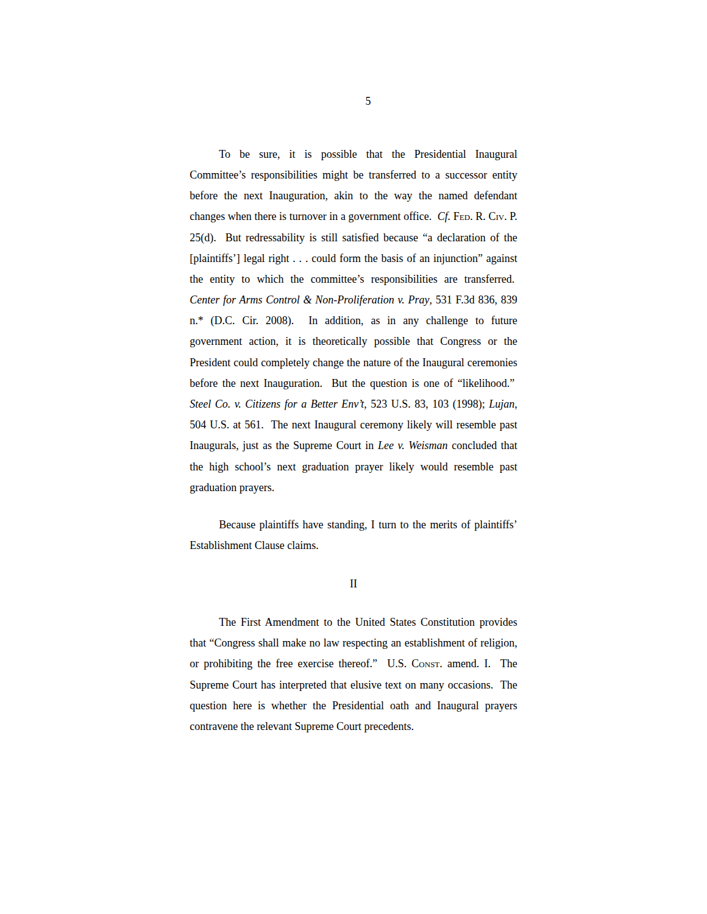5
To be sure, it is possible that the Presidential Inaugural Committee’s responsibilities might be transferred to a successor entity before the next Inauguration, akin to the way the named defendant changes when there is turnover in a government office. Cf. Fed. R. Civ. P. 25(d). But redressability is still satisfied because “a declaration of the [plaintiffs’] legal right . . . could form the basis of an injunction” against the entity to which the committee’s responsibilities are transferred. Center for Arms Control & Non-Proliferation v. Pray, 531 F.3d 836, 839 n.* (D.C. Cir. 2008). In addition, as in any challenge to future government action, it is theoretically possible that Congress or the President could completely change the nature of the Inaugural ceremonies before the next Inauguration. But the question is one of “likelihood.” Steel Co. v. Citizens for a Better Env’t, 523 U.S. 83, 103 (1998); Lujan, 504 U.S. at 561. The next Inaugural ceremony likely will resemble past Inaugurals, just as the Supreme Court in Lee v. Weisman concluded that the high school’s next graduation prayer likely would resemble past graduation prayers.
Because plaintiffs have standing, I turn to the merits of plaintiffs’ Establishment Clause claims.
II
The First Amendment to the United States Constitution provides that “Congress shall make no law respecting an establishment of religion, or prohibiting the free exercise thereof.” U.S. Const. amend. I. The Supreme Court has interpreted that elusive text on many occasions. The question here is whether the Presidential oath and Inaugural prayers contravene the relevant Supreme Court precedents.